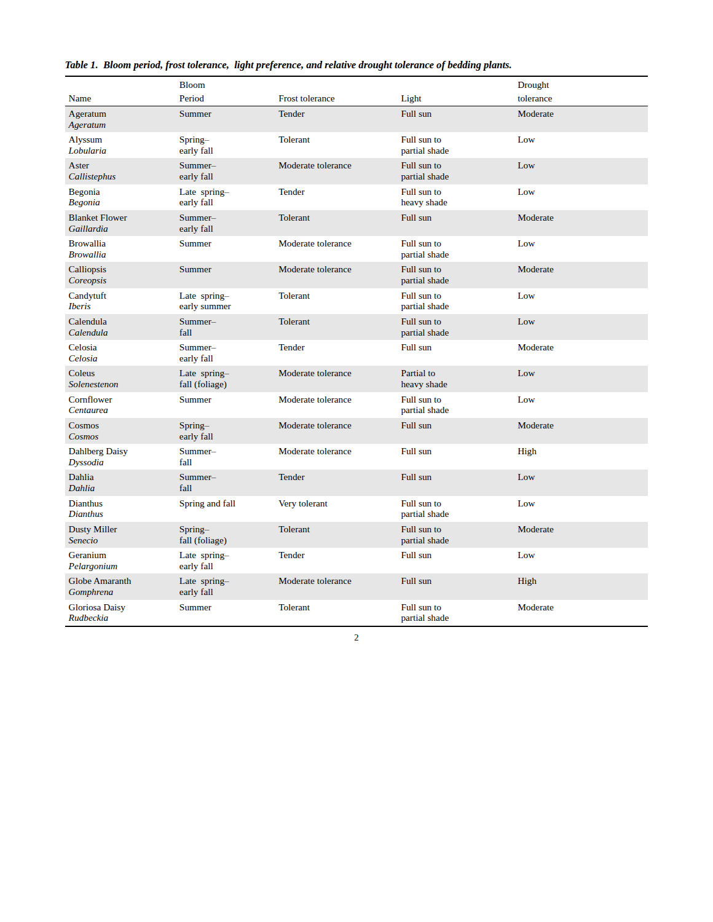Table 1. Bloom period, frost tolerance, light preference, and relative drought tolerance of bedding plants.
| | Bloom | | | Drought |
| --- | --- | --- | --- | --- |
| Name | Period | Frost tolerance | Light | tolerance |
| Ageratum Ageratum | Summer | Tender | Full sun | Moderate |
| Alyssum Lobularia | Spring– early fall | Tolerant | Full sun to partial shade | Low |
| Aster Callistephus | Summer– early fall | Moderate tolerance | Full sun to partial shade | Low |
| Begonia Begonia | Late spring– early fall | Tender | Full sun to heavy shade | Low |
| Blanket Flower Gaillardia | Summer– early fall | Tolerant | Full sun | Moderate |
| Browallia Browallia | Summer | Moderate tolerance | Full sun to partial shade | Low |
| Calliopsis Coreopsis | Summer | Moderate tolerance | Full sun to partial shade | Moderate |
| Candytuft Iberis | Late spring– early summer | Tolerant | Full sun to partial shade | Low |
| Calendula Calendula | Summer– fall | Tolerant | Full sun to partial shade | Low |
| Celosia Celosia | Summer– early fall | Tender | Full sun | Moderate |
| Coleus Solenestenon | Late spring– fall (foliage) | Moderate tolerance | Partial to heavy shade | Low |
| Cornflower Centaurea | Summer | Moderate tolerance | Full sun to partial shade | Low |
| Cosmos Cosmos | Spring– early fall | Moderate tolerance | Full sun | Moderate |
| Dahlberg Daisy Dyssodia | Summer– fall | Moderate tolerance | Full sun | High |
| Dahlia Dahlia | Summer– fall | Tender | Full sun | Low |
| Dianthus Dianthus | Spring and fall | Very tolerant | Full sun to partial shade | Low |
| Dusty Miller Senecio | Spring– fall (foliage) | Tolerant | Full sun to partial shade | Moderate |
| Geranium Pelargonium | Late spring– early fall | Tender | Full sun | Low |
| Globe Amaranth Gomphrena | Late spring– early fall | Moderate tolerance | Full sun | High |
| Gloriosa Daisy Rudbeckia | Summer | Tolerant | Full sun to partial shade | Moderate |
2